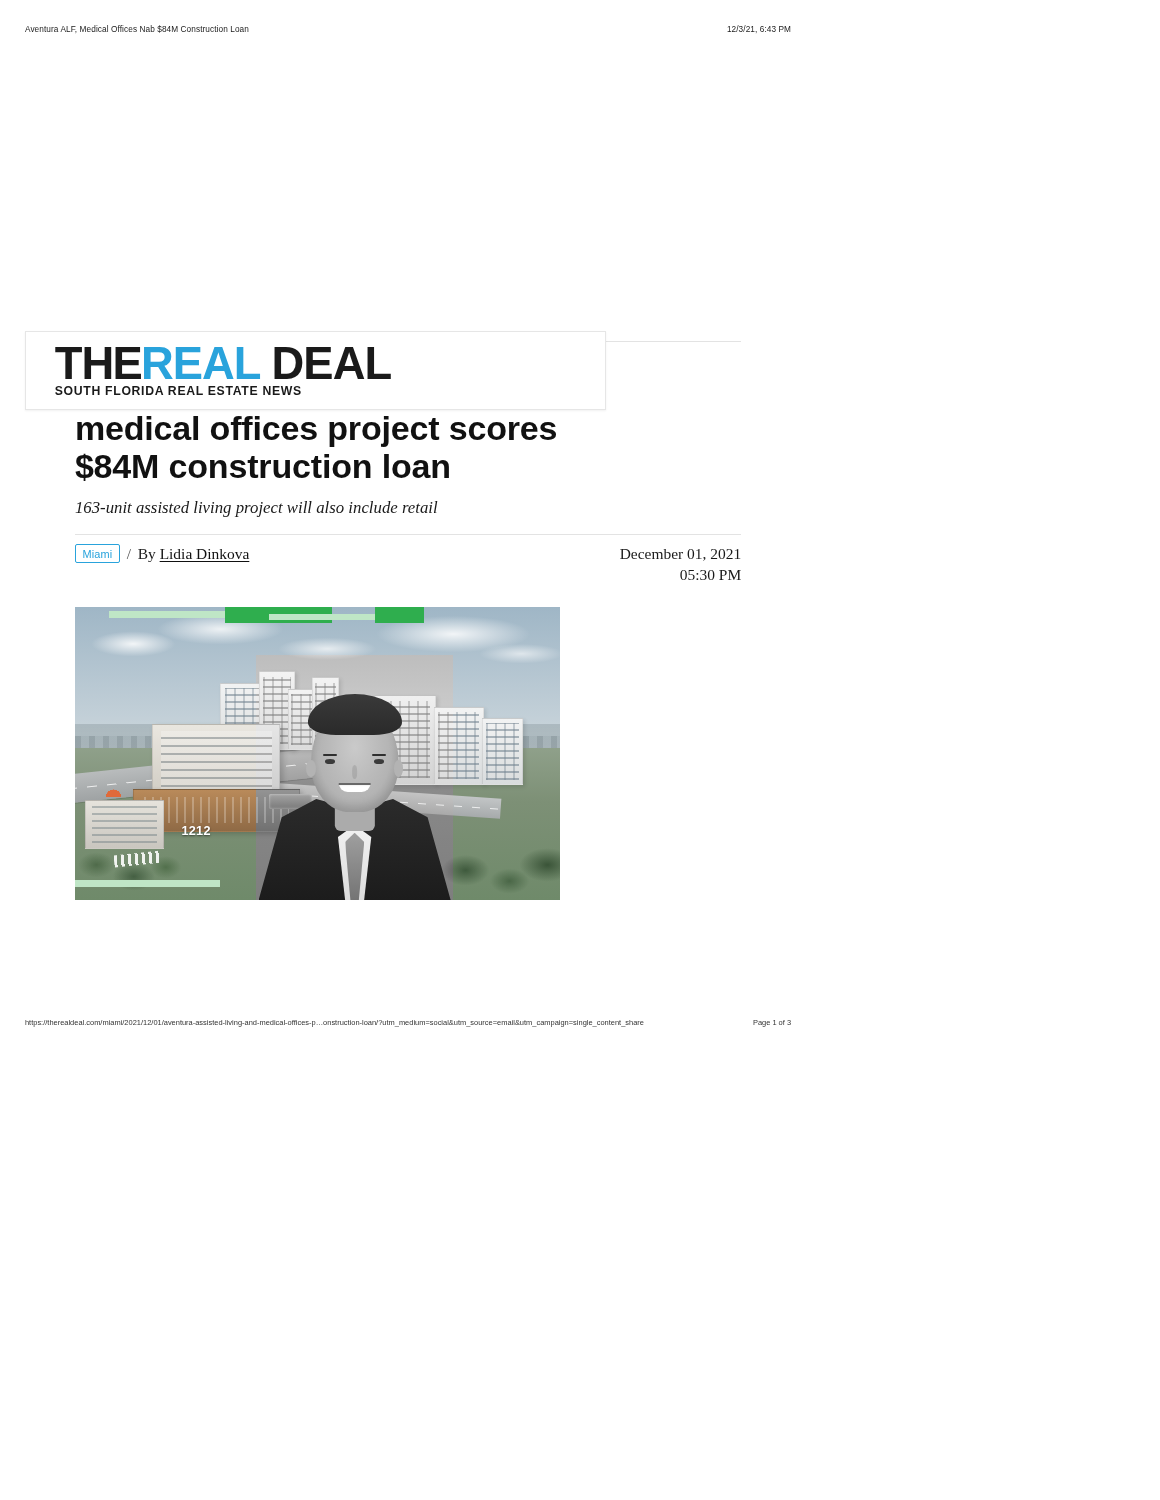Aventura ALF, Medical Offices Nab $84M Construction Loan
12/3/21, 6:43 PM
THE REAL DEAL
SOUTH FLORIDA REAL ESTATE NEWS
Aventura assisted living and medical offices project scores $84M construction loan
163-unit assisted living project will also include retail
Miami / By Lidia Dinkova
December 01, 2021
05:30 PM
1212
https://therealdeal.com/miami/2021/12/01/aventura-assisted-living-and-medical-offices-p…onstruction-loan/?utm_medium=social&utm_source=email&utm_campaign=single_content_share
Page 1 of 3